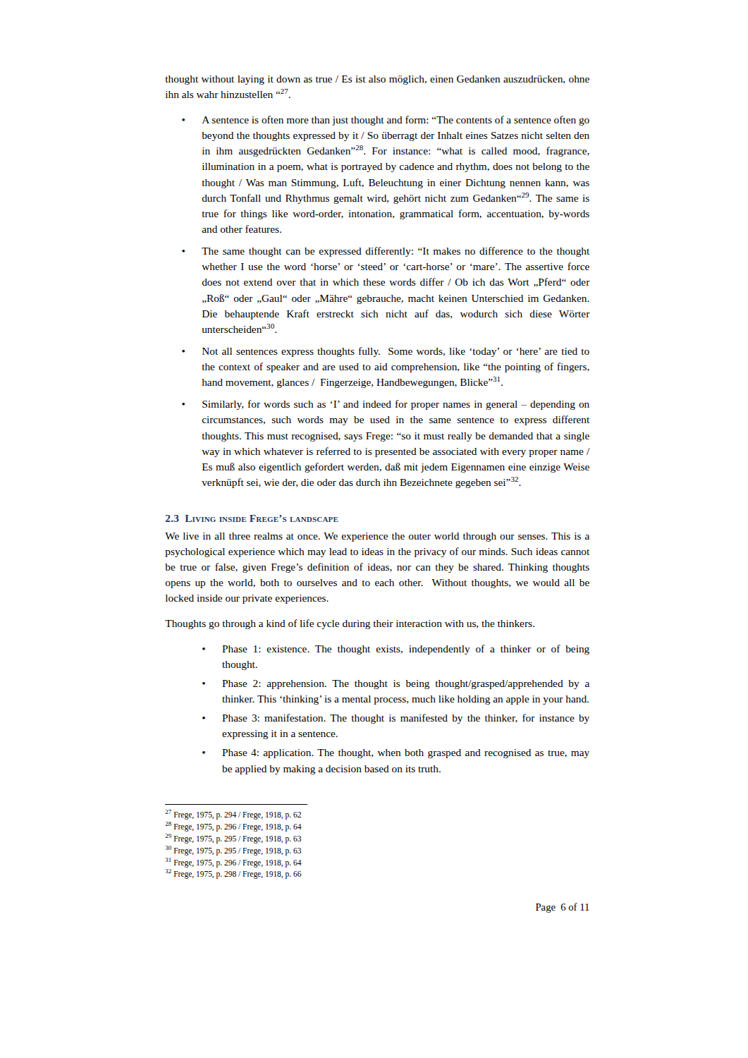thought without laying it down as true / Es ist also möglich, einen Gedanken auszudrücken, ohne ihn als wahr hinzustellen “27.
A sentence is often more than just thought and form: “The contents of a sentence often go beyond the thoughts expressed by it / So überragt der Inhalt eines Satzes nicht selten den in ihm ausgedrückten Gedanken”28. For instance: “what is called mood, fragrance, illumination in a poem, what is portrayed by cadence and rhythm, does not belong to the thought / Was man Stimmung, Luft, Beleuchtung in einer Dichtung nennen kann, was durch Tonfall und Rhythmus gemalt wird, gehört nicht zum Gedanken“29. The same is true for things like word-order, intonation, grammatical form, accentuation, by-words and other features.
The same thought can be expressed differently: “It makes no difference to the thought whether I use the word ‘horse’ or ‘steed’ or ‘cart-horse’ or ‘mare’. The assertive force does not extend over that in which these words differ / Ob ich das Wort „Pferd“ oder „Roß“ oder „Gaul“ oder „Mähre“ gebrauche, macht keinen Unterschied im Gedanken. Die behauptende Kraft erstreckt sich nicht auf das, wodurch sich diese Wörter unterscheiden“30.
Not all sentences express thoughts fully. Some words, like ‘today’ or ‘here’ are tied to the context of speaker and are used to aid comprehension, like “the pointing of fingers, hand movement, glances / Fingerzeige, Handbewegungen, Blicke”31.
Similarly, for words such as ‘I’ and indeed for proper names in general – depending on circumstances, such words may be used in the same sentence to express different thoughts. This must recognised, says Frege: “so it must really be demanded that a single way in which whatever is referred to is presented be associated with every proper name / Es muß also eigentlich gefordert werden, daß mit jedem Eigennamen eine einzige Weise verknüpft sei, wie der, die oder das durch ihn Bezeichnete gegeben sei”32.
2.3 Living inside Frege’s landscape
We live in all three realms at once. We experience the outer world through our senses. This is a psychological experience which may lead to ideas in the privacy of our minds. Such ideas cannot be true or false, given Frege’s definition of ideas, nor can they be shared. Thinking thoughts opens up the world, both to ourselves and to each other. Without thoughts, we would all be locked inside our private experiences.
Thoughts go through a kind of life cycle during their interaction with us, the thinkers.
Phase 1: existence. The thought exists, independently of a thinker or of being thought.
Phase 2: apprehension. The thought is being thought/grasped/apprehended by a thinker. This ‘thinking’ is a mental process, much like holding an apple in your hand.
Phase 3: manifestation. The thought is manifested by the thinker, for instance by expressing it in a sentence.
Phase 4: application. The thought, when both grasped and recognised as true, may be applied by making a decision based on its truth.
27 Frege, 1975, p. 294 / Frege, 1918, p. 62
28 Frege, 1975, p. 296 / Frege, 1918, p. 64
29 Frege, 1975, p. 295 / Frege, 1918, p. 63
30 Frege, 1975, p. 295 / Frege, 1918, p. 63
31 Frege, 1975, p. 296 / Frege, 1918, p. 64
32 Frege, 1975, p. 298 / Frege, 1918, p. 66
Page 6 of 11